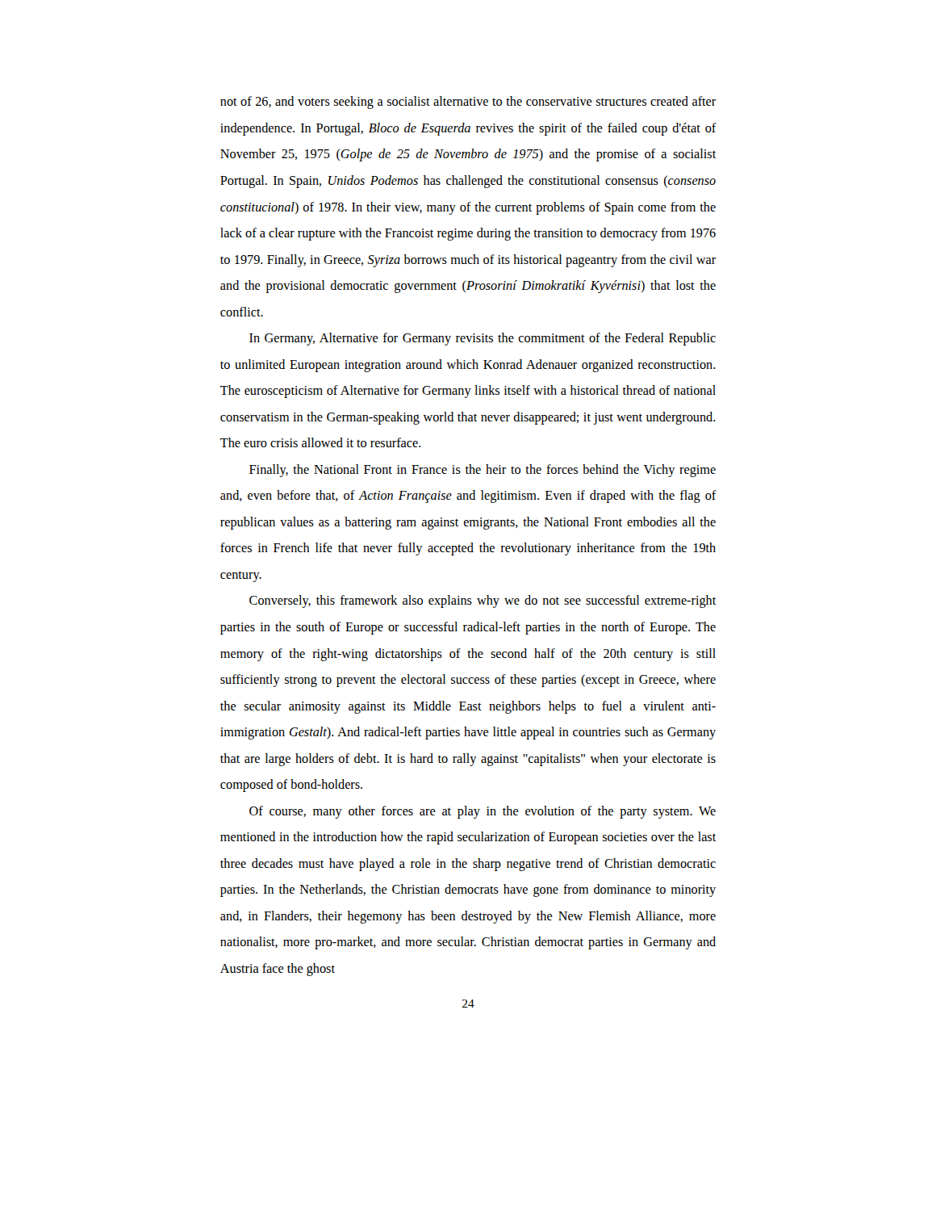not of 26, and voters seeking a socialist alternative to the conservative structures created after independence. In Portugal, Bloco de Esquerda revives the spirit of the failed coup d'état of November 25, 1975 (Golpe de 25 de Novembro de 1975) and the promise of a socialist Portugal. In Spain, Unidos Podemos has challenged the constitutional consensus (consenso constitucional) of 1978. In their view, many of the current problems of Spain come from the lack of a clear rupture with the Francoist regime during the transition to democracy from 1976 to 1979. Finally, in Greece, Syriza borrows much of its historical pageantry from the civil war and the provisional democratic government (Prosoriní Dimokratikí Kyvérnisi) that lost the conflict.
In Germany, Alternative for Germany revisits the commitment of the Federal Republic to unlimited European integration around which Konrad Adenauer organized reconstruction. The euroscepticism of Alternative for Germany links itself with a historical thread of national conservatism in the German-speaking world that never disappeared; it just went underground. The euro crisis allowed it to resurface.
Finally, the National Front in France is the heir to the forces behind the Vichy regime and, even before that, of Action Française and legitimism. Even if draped with the flag of republican values as a battering ram against emigrants, the National Front embodies all the forces in French life that never fully accepted the revolutionary inheritance from the 19th century.
Conversely, this framework also explains why we do not see successful extreme-right parties in the south of Europe or successful radical-left parties in the north of Europe. The memory of the right-wing dictatorships of the second half of the 20th century is still sufficiently strong to prevent the electoral success of these parties (except in Greece, where the secular animosity against its Middle East neighbors helps to fuel a virulent anti-immigration Gestalt). And radical-left parties have little appeal in countries such as Germany that are large holders of debt. It is hard to rally against "capitalists" when your electorate is composed of bond-holders.
Of course, many other forces are at play in the evolution of the party system. We mentioned in the introduction how the rapid secularization of European societies over the last three decades must have played a role in the sharp negative trend of Christian democratic parties. In the Netherlands, the Christian democrats have gone from dominance to minority and, in Flanders, their hegemony has been destroyed by the New Flemish Alliance, more nationalist, more pro-market, and more secular. Christian democrat parties in Germany and Austria face the ghost
24